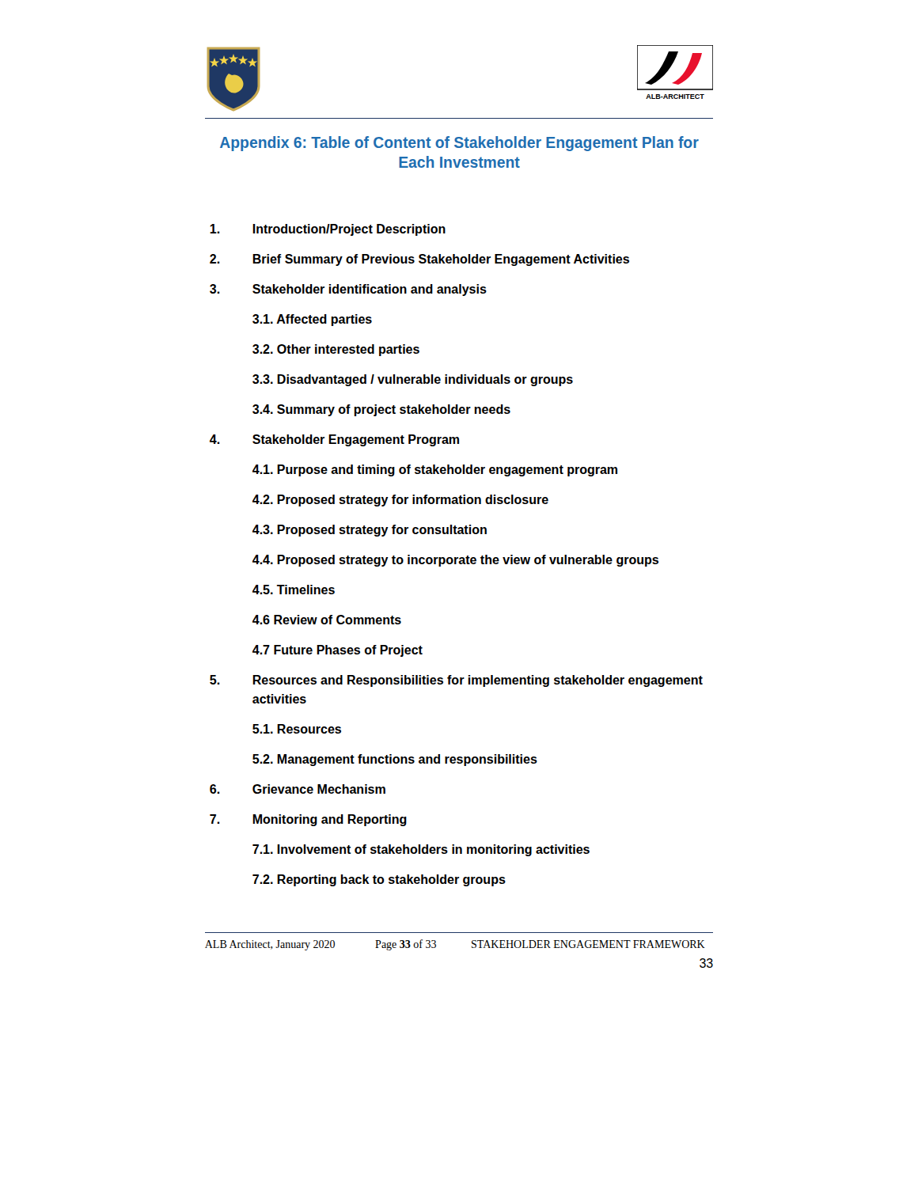ALB-ARCHITECT
Appendix 6: Table of Content of Stakeholder Engagement Plan for Each Investment
1. Introduction/Project Description
2. Brief Summary of Previous Stakeholder Engagement Activities
3. Stakeholder identification and analysis
3.1. Affected parties
3.2. Other interested parties
3.3. Disadvantaged / vulnerable individuals or groups
3.4. Summary of project stakeholder needs
4. Stakeholder Engagement Program
4.1. Purpose and timing of stakeholder engagement program
4.2. Proposed strategy for information disclosure
4.3. Proposed strategy for consultation
4.4. Proposed strategy to incorporate the view of vulnerable groups
4.5. Timelines
4.6 Review of Comments
4.7 Future Phases of Project
5. Resources and Responsibilities for implementing stakeholder engagement activities
5.1. Resources
5.2. Management functions and responsibilities
6. Grievance Mechanism
7. Monitoring and Reporting
7.1. Involvement of stakeholders in monitoring activities
7.2. Reporting back to stakeholder groups
ALB Architect, January 2020
Page 33 of 33 STAKEHOLDER ENGAGEMENT FRAMEWORK
33